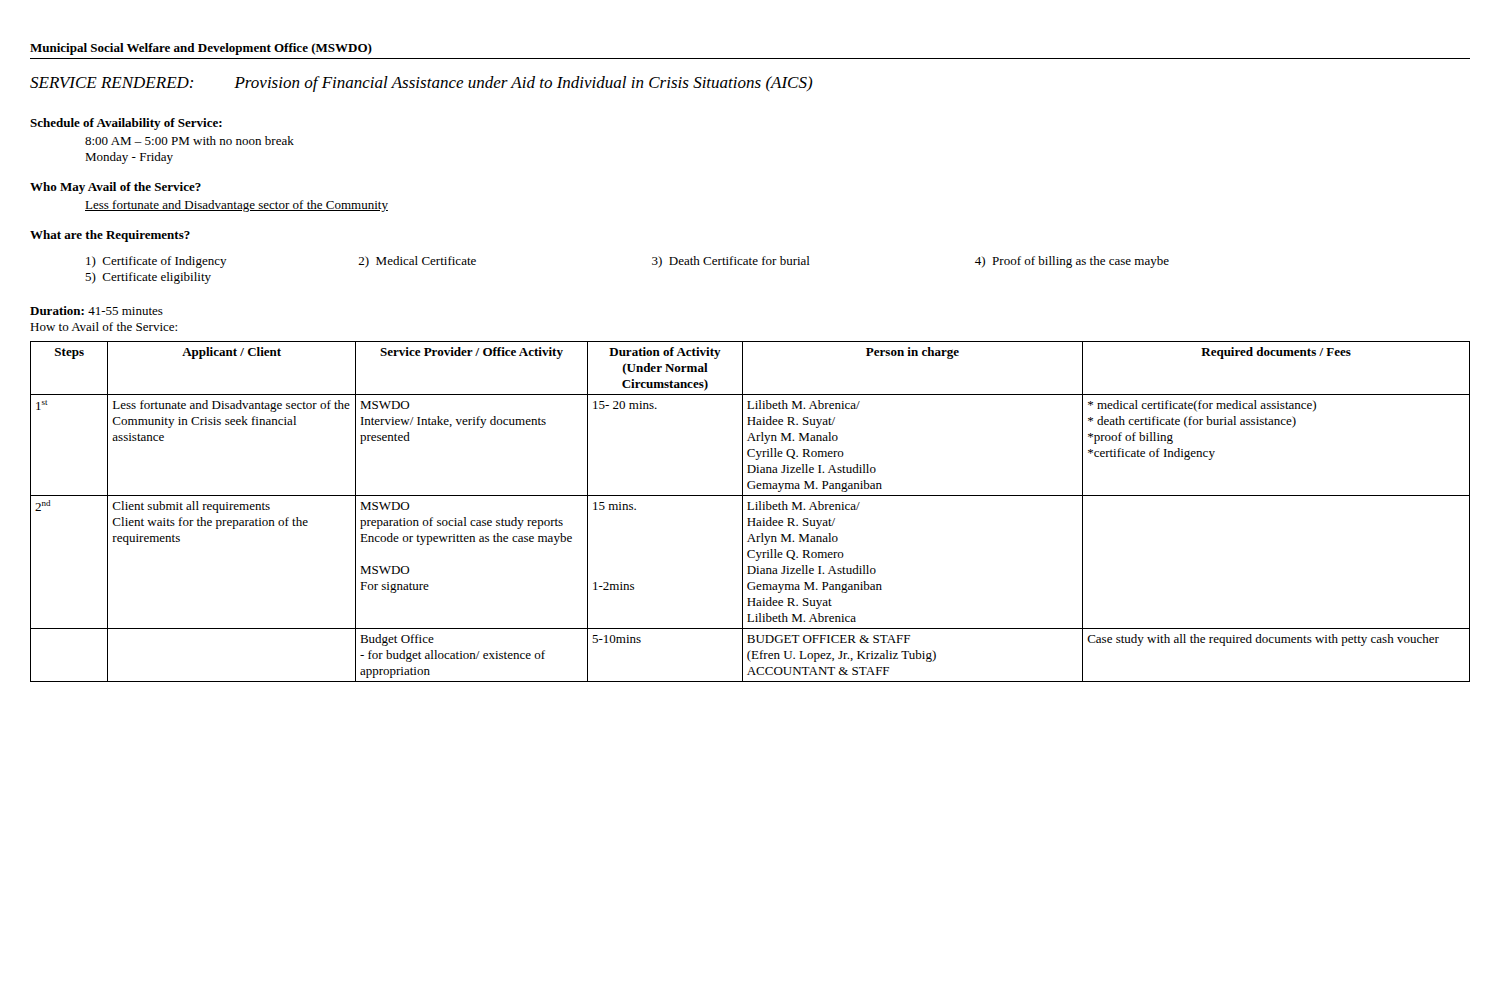Municipal Social Welfare and Development Office (MSWDO)
SERVICE RENDERED: Provision of Financial Assistance under Aid to Individual in Crisis Situations (AICS)
Schedule of Availability of Service:
8:00 AM – 5:00 PM with no noon break
Monday - Friday
Who May Avail of the Service?
Less fortunate and Disadvantage sector of the Community
What are the Requirements?
1) Certificate of Indigency 2) Medical Certificate 3) Death Certificate for burial 4) Proof of billing as the case maybe 5) Certificate eligibility
Duration: 41-55 minutes
How to Avail of the Service:
| Steps | Applicant / Client | Service Provider / Office Activity | Duration of Activity (Under Normal Circumstances) | Person in charge | Required documents / Fees |
| --- | --- | --- | --- | --- | --- |
| 1 st | Less fortunate and Disadvantage sector of the Community in Crisis seek financial assistance | MSWDO Interview/ Intake, verify documents presented | 15- 20 mins. | Lilibeth M. Abrenica/ Haidee R. Suyat/ Arlyn M. Manalo Cyrille Q. Romero Diana Jizelle I. Astudillo Gemayma M. Panganiban | * medical certificate(for medical assistance) * death certificate (for burial assistance) *proof of billing *certificate of Indigency |
| 2 nd | Client submit all requirements Client waits for the preparation of the requirements | MSWDO preparation of social case study reports Encode or typewritten as the case maybe MSWDO For signature | 15 mins. 1-2mins | Lilibeth M. Abrenica/ Haidee R. Suyat/ Arlyn M. Manalo Cyrille Q. Romero Diana Jizelle I. Astudillo Gemayma M. Panganiban Haidee R. Suyat Lilibeth M. Abrenica | |
| | | Budget Office - for budget allocation/ existence of appropriation | 5-10mins | BUDGET OFFICER & STAFF (Efren U. Lopez, Jr., Krizaliz Tubig) ACCOUNTANT & STAFF | Case study with all the required documents with petty cash voucher |